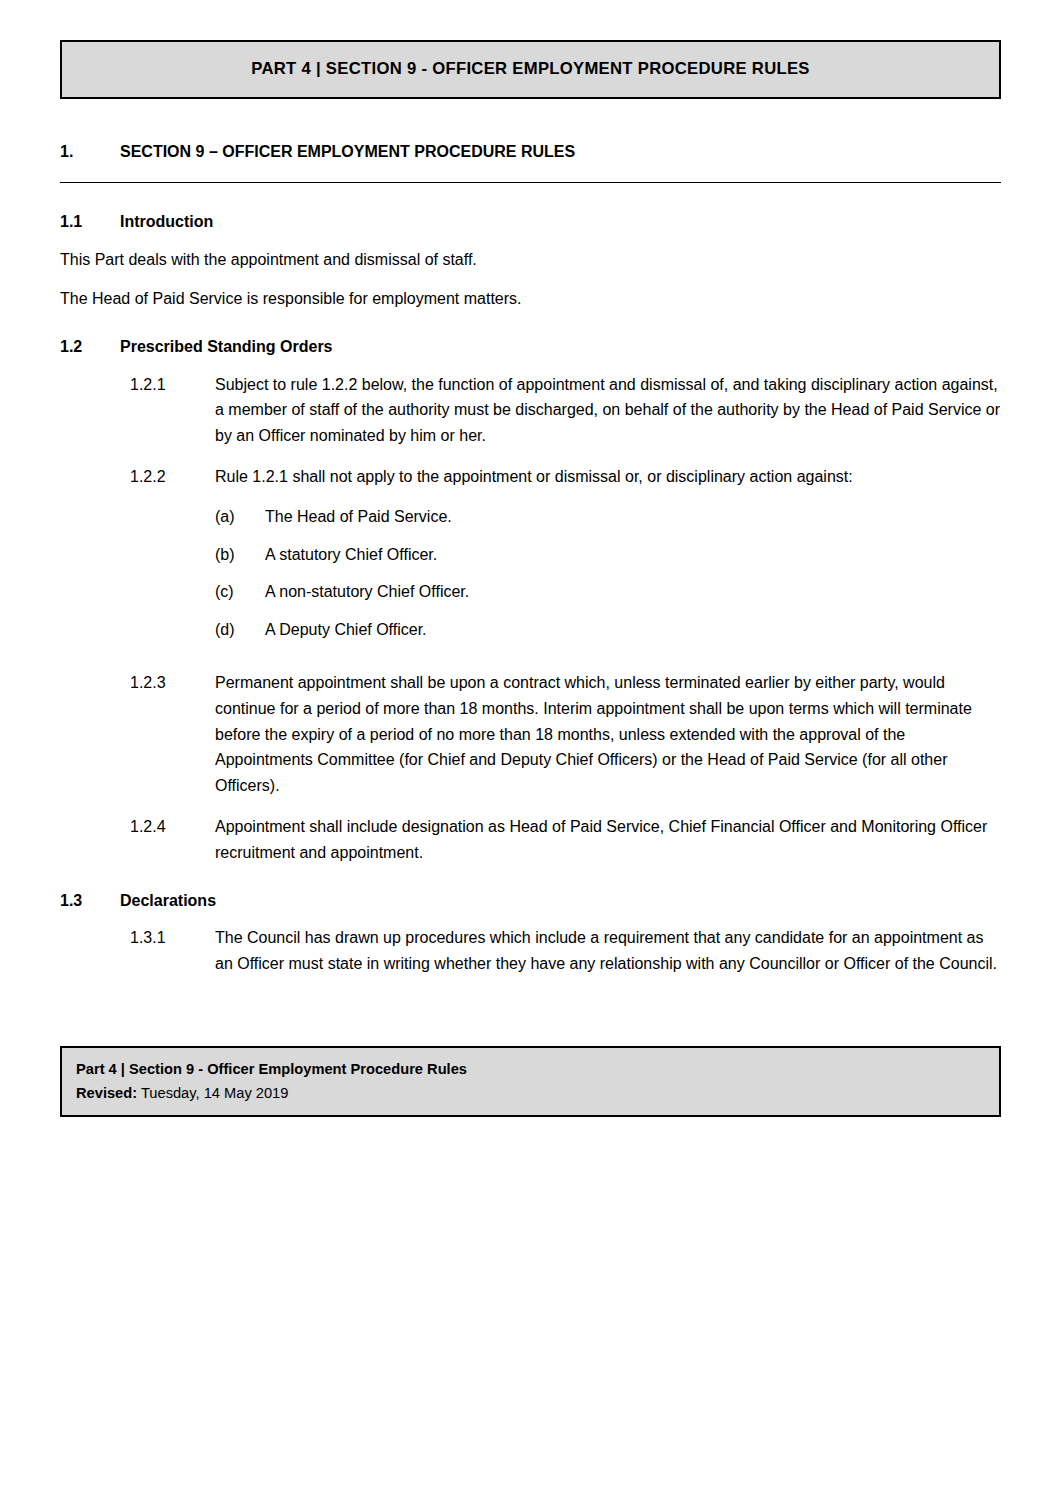PART 4 | SECTION 9 - OFFICER EMPLOYMENT PROCEDURE RULES
1. SECTION 9 – OFFICER EMPLOYMENT PROCEDURE RULES
1.1 Introduction
This Part deals with the appointment and dismissal of staff.
The Head of Paid Service is responsible for employment matters.
1.2 Prescribed Standing Orders
1.2.1
Subject to rule 1.2.2 below, the function of appointment and dismissal of, and taking disciplinary action against, a member of staff of the authority must be discharged, on behalf of the authority by the Head of Paid Service or by an Officer nominated by him or her.
1.2.2
Rule 1.2.1 shall not apply to the appointment or dismissal or, or disciplinary action against:
(a) The Head of Paid Service.
(b) A statutory Chief Officer.
(c) A non-statutory Chief Officer.
(d) A Deputy Chief Officer.
1.2.3
Permanent appointment shall be upon a contract which, unless terminated earlier by either party, would continue for a period of more than 18 months. Interim appointment shall be upon terms which will terminate before the expiry of a period of no more than 18 months, unless extended with the approval of the Appointments Committee (for Chief and Deputy Chief Officers) or the Head of Paid Service (for all other Officers).
1.2.4
Appointment shall include designation as Head of Paid Service, Chief Financial Officer and Monitoring Officer recruitment and appointment.
1.3 Declarations
1.3.1
The Council has drawn up procedures which include a requirement that any candidate for an appointment as an Officer must state in writing whether they have any relationship with any Councillor or Officer of the Council.
Part 4 | Section 9 - Officer Employment Procedure Rules
Revised: Tuesday, 14 May 2019